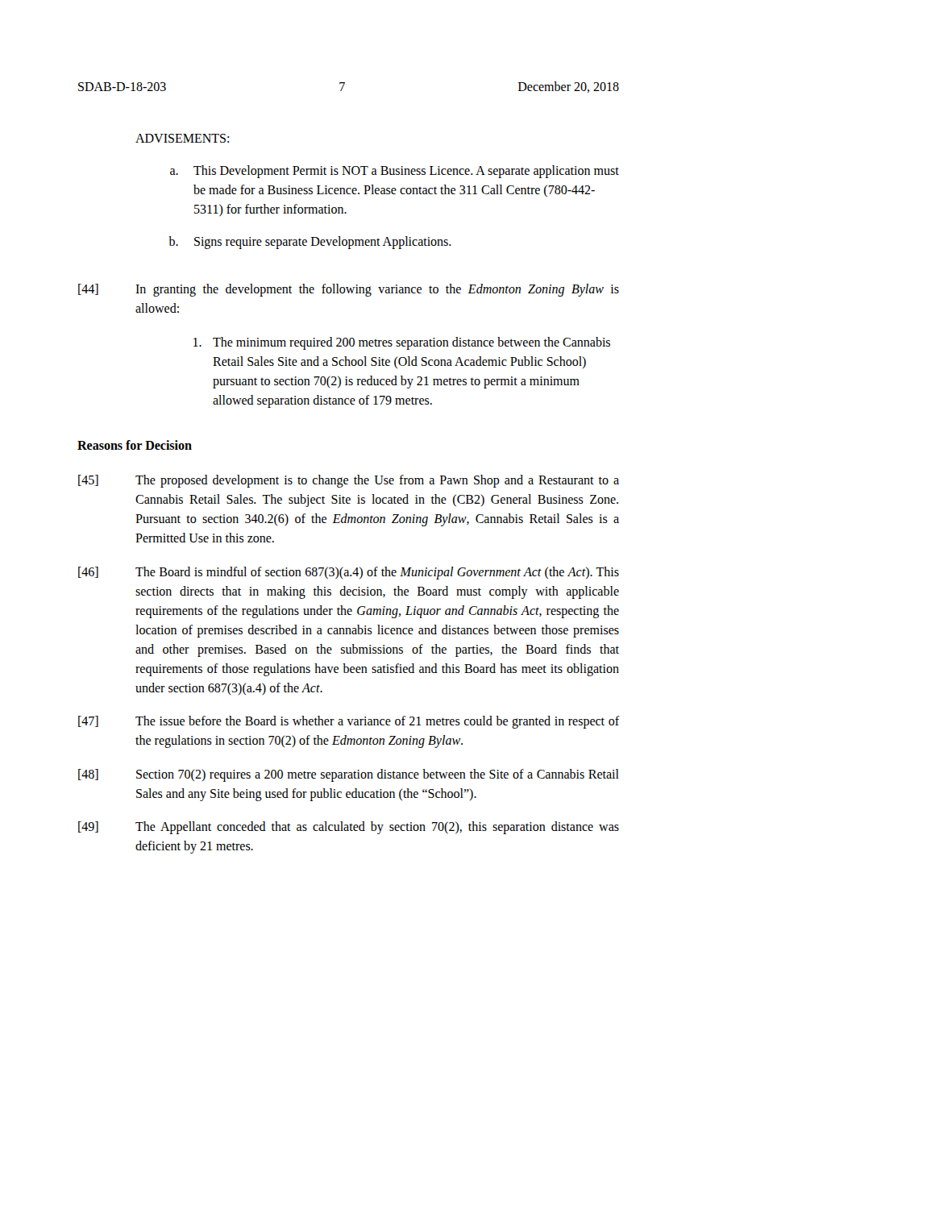SDAB-D-18-203 7 December 20, 2018
ADVISEMENTS:
This Development Permit is NOT a Business Licence. A separate application must be made for a Business Licence. Please contact the 311 Call Centre (780-442-5311) for further information.
Signs require separate Development Applications.
[44] In granting the development the following variance to the Edmonton Zoning Bylaw is allowed:
The minimum required 200 metres separation distance between the Cannabis Retail Sales Site and a School Site (Old Scona Academic Public School) pursuant to section 70(2) is reduced by 21 metres to permit a minimum allowed separation distance of 179 metres.
Reasons for Decision
[45] The proposed development is to change the Use from a Pawn Shop and a Restaurant to a Cannabis Retail Sales. The subject Site is located in the (CB2) General Business Zone. Pursuant to section 340.2(6) of the Edmonton Zoning Bylaw, Cannabis Retail Sales is a Permitted Use in this zone.
[46] The Board is mindful of section 687(3)(a.4) of the Municipal Government Act (the Act). This section directs that in making this decision, the Board must comply with applicable requirements of the regulations under the Gaming, Liquor and Cannabis Act, respecting the location of premises described in a cannabis licence and distances between those premises and other premises. Based on the submissions of the parties, the Board finds that requirements of those regulations have been satisfied and this Board has meet its obligation under section 687(3)(a.4) of the Act.
[47] The issue before the Board is whether a variance of 21 metres could be granted in respect of the regulations in section 70(2) of the Edmonton Zoning Bylaw.
[48] Section 70(2) requires a 200 metre separation distance between the Site of a Cannabis Retail Sales and any Site being used for public education (the “School”).
[49] The Appellant conceded that as calculated by section 70(2), this separation distance was deficient by 21 metres.